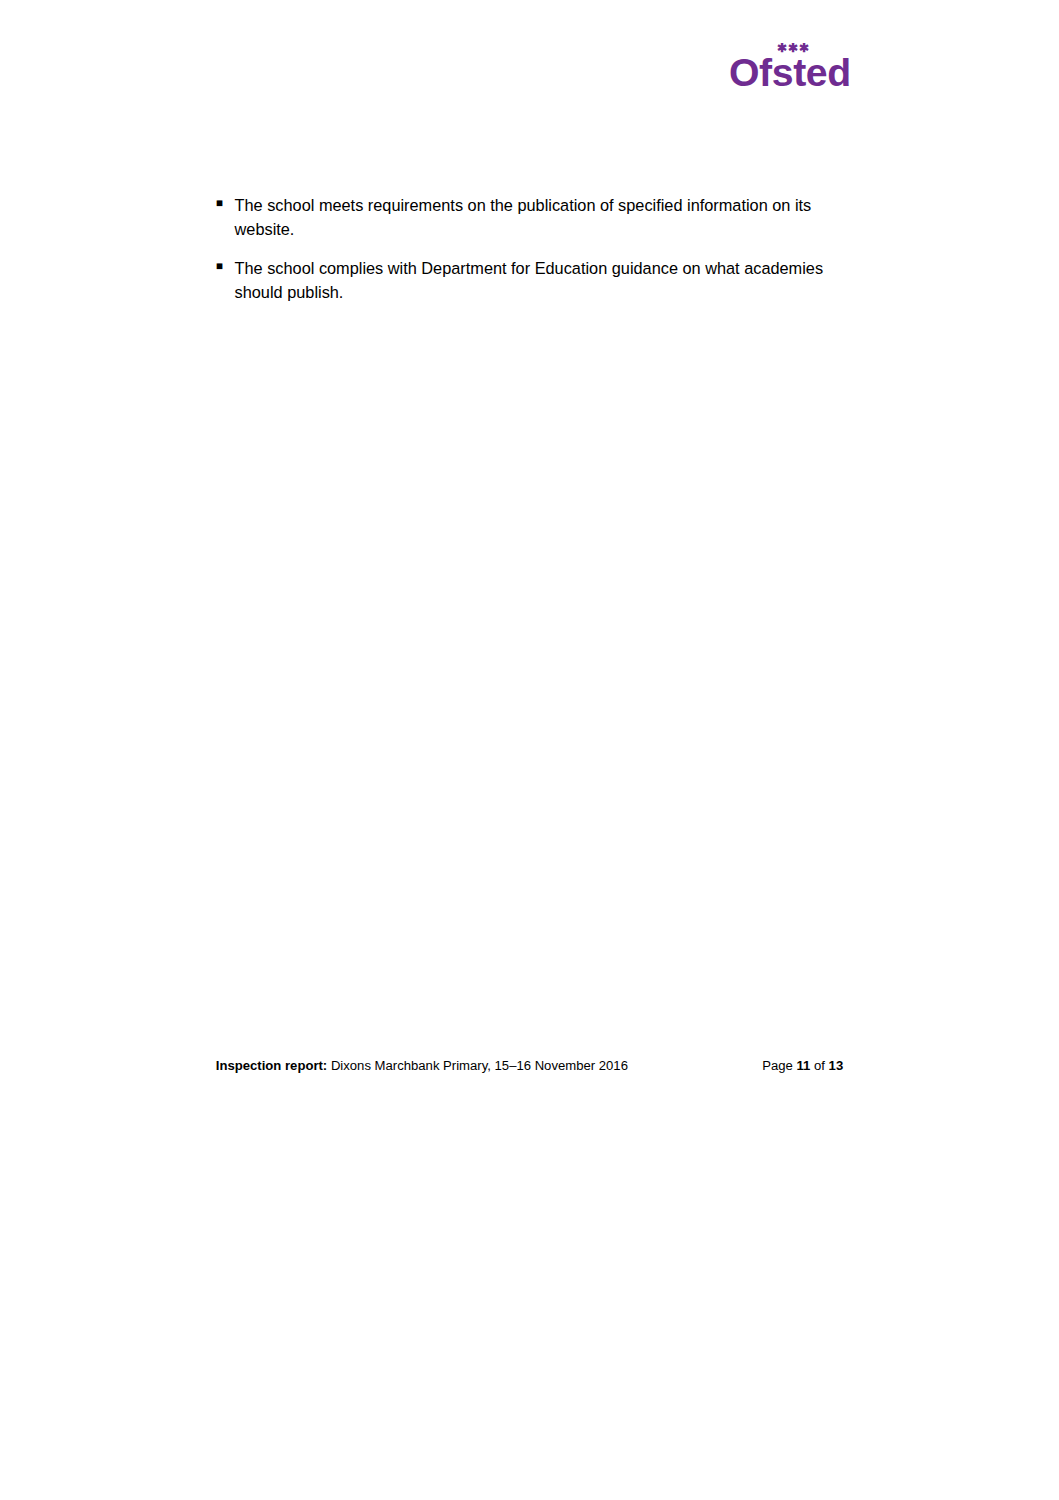✱✱✱
Ofsted
The school meets requirements on the publication of specified information on its website.
The school complies with Department for Education guidance on what academies should publish.
Inspection report: Dixons Marchbank Primary, 15–16 November 2016
Page 11 of 13